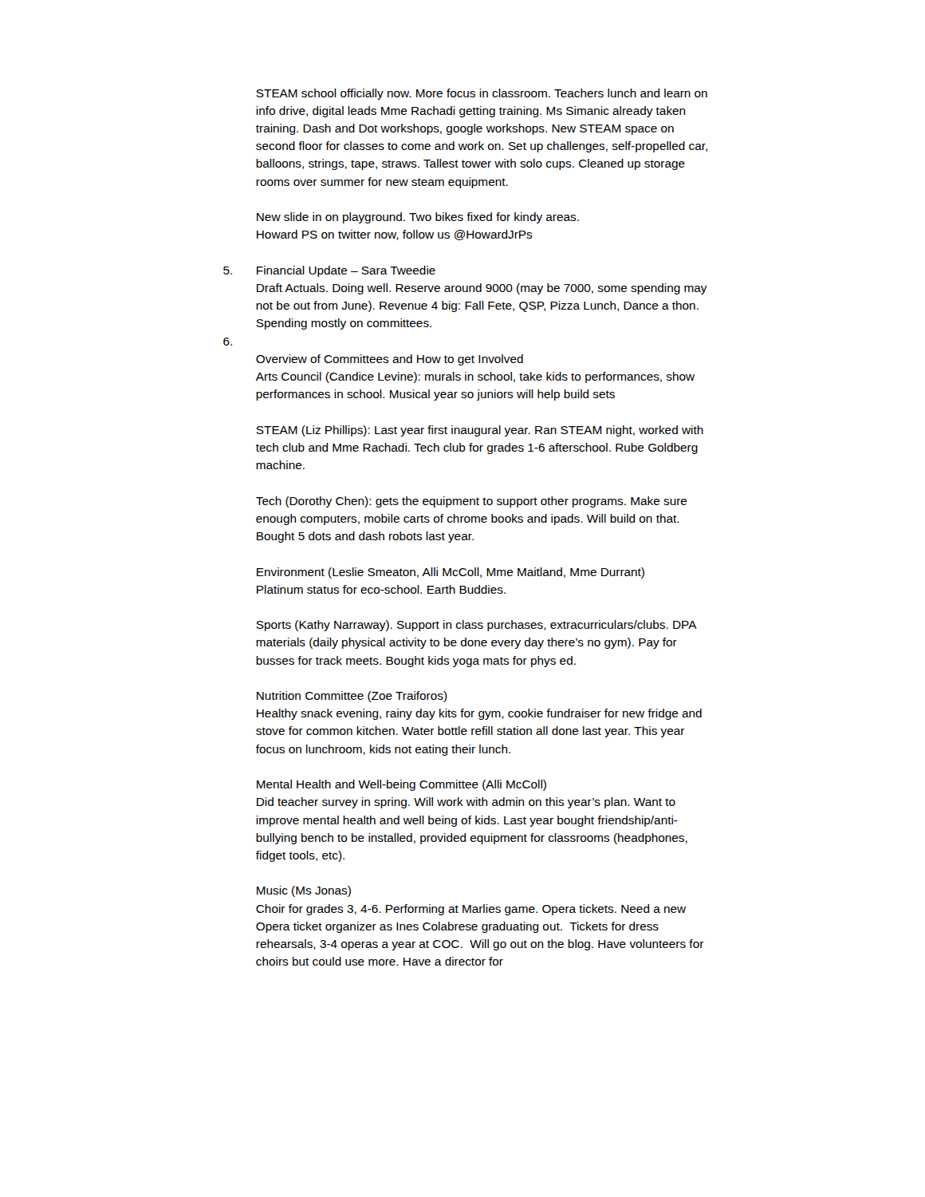STEAM school officially now. More focus in classroom. Teachers lunch and learn on info drive, digital leads Mme Rachadi getting training. Ms Simanic already taken training. Dash and Dot workshops, google workshops. New STEAM space on second floor for classes to come and work on. Set up challenges, self-propelled car, balloons, strings, tape, straws. Tallest tower with solo cups. Cleaned up storage rooms over summer for new steam equipment.
New slide in on playground. Two bikes fixed for kindy areas.
Howard PS on twitter now, follow us @HowardJrPs
5.
Financial Update – Sara Tweedie
Draft Actuals. Doing well. Reserve around 9000 (may be 7000, some spending may not be out from June). Revenue 4 big: Fall Fete, QSP, Pizza Lunch, Dance a thon. Spending mostly on committees.
6.
Overview of Committees and How to get Involved
Arts Council (Candice Levine): murals in school, take kids to performances, show performances in school. Musical year so juniors will help build sets
STEAM (Liz Phillips): Last year first inaugural year. Ran STEAM night, worked with tech club and Mme Rachadi. Tech club for grades 1-6 afterschool. Rube Goldberg machine.
Tech (Dorothy Chen): gets the equipment to support other programs. Make sure enough computers, mobile carts of chrome books and ipads. Will build on that. Bought 5 dots and dash robots last year.
Environment (Leslie Smeaton, Alli McColl, Mme Maitland, Mme Durrant)
Platinum status for eco-school. Earth Buddies.
Sports (Kathy Narraway). Support in class purchases, extracurriculars/clubs. DPA materials (daily physical activity to be done every day there’s no gym). Pay for busses for track meets. Bought kids yoga mats for phys ed.
Nutrition Committee (Zoe Traiforos)
Healthy snack evening, rainy day kits for gym, cookie fundraiser for new fridge and stove for common kitchen. Water bottle refill station all done last year. This year focus on lunchroom, kids not eating their lunch.
Mental Health and Well-being Committee (Alli McColl)
Did teacher survey in spring. Will work with admin on this year’s plan. Want to improve mental health and well being of kids. Last year bought friendship/anti-bullying bench to be installed, provided equipment for classrooms (headphones, fidget tools, etc).
Music (Ms Jonas)
Choir for grades 3, 4-6. Performing at Marlies game. Opera tickets. Need a new Opera ticket organizer as Ines Colabrese graduating out. Tickets for dress rehearsals, 3-4 operas a year at COC. Will go out on the blog. Have volunteers for choirs but could use more. Have a director for